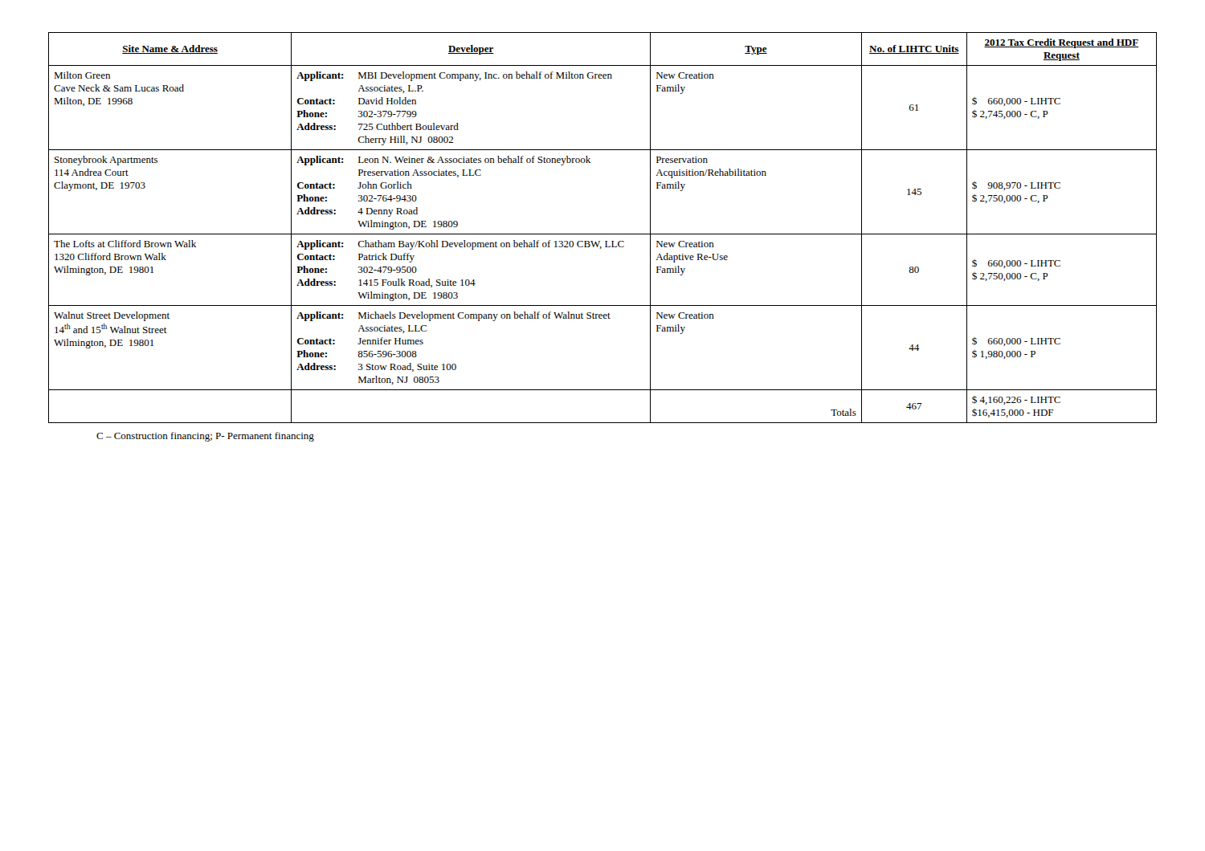| Site Name & Address | Developer | Type | No. of LIHTC Units | 2012 Tax Credit Request and HDF Request |
| --- | --- | --- | --- | --- |
| Milton Green Cave Neck & Sam Lucas Road Milton, DE 19968 | / Applicant: / MBI Development Company, Inc. on behalf of Milton Green Associates, L.P. / / Contact: / David Holden / / Phone: / 302-379-7799 / / Address: / 725 Cuthbert Boulevard Cherry Hill, NJ 08002 / | New Creation Family | 61 | $ 660,000 - LIHTC $ 2,745,000 - C, P |
| Stoneybrook Apartments 114 Andrea Court Claymont, DE 19703 | / Applicant: / Leon N. Weiner & Associates on behalf of Stoneybrook Preservation Associates, LLC / / Contact: / John Gorlich / / Phone: / 302-764-9430 / / Address: / 4 Denny Road Wilmington, DE 19809 / | Preservation Acquisition/Rehabilitation Family | 145 | $ 908,970 - LIHTC $ 2,750,000 - C, P |
| The Lofts at Clifford Brown Walk 1320 Clifford Brown Walk Wilmington, DE 19801 | / Applicant: / Chatham Bay/Kohl Development on behalf of 1320 CBW, LLC / / Contact: / Patrick Duffy / / Phone: / 302-479-9500 / / Address: / 1415 Foulk Road, Suite 104 Wilmington, DE 19803 / | New Creation Adaptive Re-Use Family | 80 | $ 660,000 - LIHTC $ 2,750,000 - C, P |
| Walnut Street Development 14 th and 15 th Walnut Street Wilmington, DE 19801 | / Applicant: / Michaels Development Company on behalf of Walnut Street Associates, LLC / / Contact: / Jennifer Humes / / Phone: / 856-596-3008 / / Address: / 3 Stow Road, Suite 100 Marlton, NJ 08053 / | New Creation Family | 44 | $ 660,000 - LIHTC $ 1,980,000 - P |
| | | Totals | 467 | $ 4,160,226 - LIHTC $16,415,000 - HDF |
C – Construction financing; P- Permanent financing